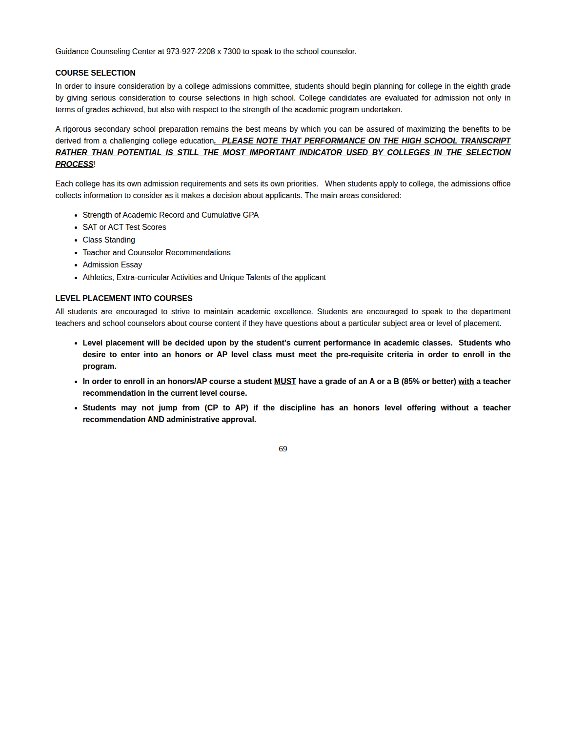Guidance Counseling Center at 973-927-2208 x 7300 to speak to the school counselor.
COURSE SELECTION
In order to insure consideration by a college admissions committee, students should begin planning for college in the eighth grade by giving serious consideration to course selections in high school. College candidates are evaluated for admission not only in terms of grades achieved, but also with respect to the strength of the academic program undertaken.
A rigorous secondary school preparation remains the best means by which you can be assured of maximizing the benefits to be derived from a challenging college education. PLEASE NOTE THAT PERFORMANCE ON THE HIGH SCHOOL TRANSCRIPT RATHER THAN POTENTIAL IS STILL THE MOST IMPORTANT INDICATOR USED BY COLLEGES IN THE SELECTION PROCESS!
Each college has its own admission requirements and sets its own priorities. When students apply to college, the admissions office collects information to consider as it makes a decision about applicants. The main areas considered:
Strength of Academic Record and Cumulative GPA
SAT or ACT Test Scores
Class Standing
Teacher and Counselor Recommendations
Admission Essay
Athletics, Extra-curricular Activities and Unique Talents of the applicant
LEVEL PLACEMENT INTO COURSES
All students are encouraged to strive to maintain academic excellence. Students are encouraged to speak to the department teachers and school counselors about course content if they have questions about a particular subject area or level of placement.
Level placement will be decided upon by the student's current performance in academic classes. Students who desire to enter into an honors or AP level class must meet the pre-requisite criteria in order to enroll in the program.
In order to enroll in an honors/AP course a student MUST have a grade of an A or a B (85% or better) with a teacher recommendation in the current level course.
Students may not jump from (CP to AP) if the discipline has an honors level offering without a teacher recommendation AND administrative approval.
69